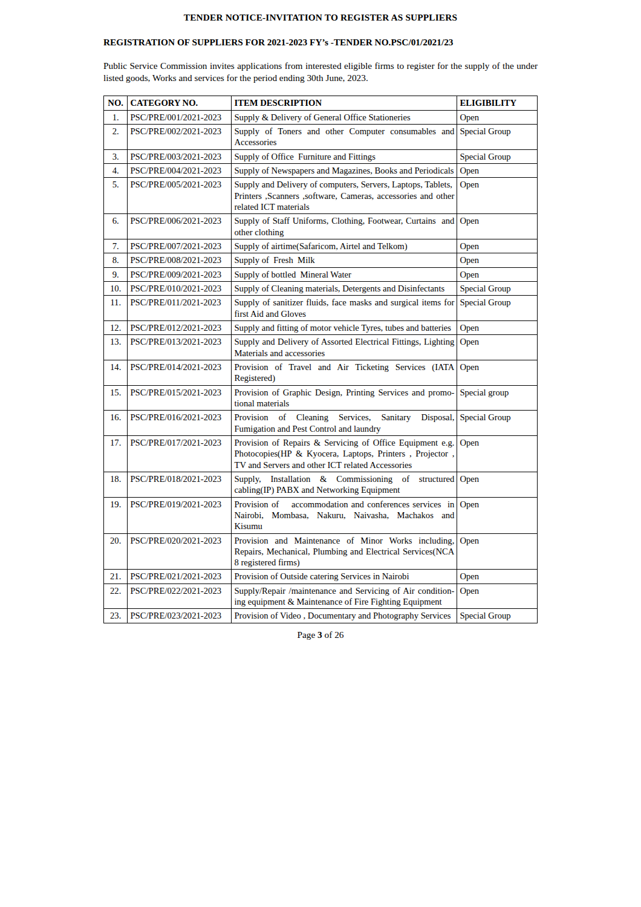TENDER NOTICE-INVITATION TO REGISTER AS SUPPLIERS
REGISTRATION OF SUPPLIERS FOR 2021-2023 FY’s -TENDER NO.PSC/01/2021/23
Public Service Commission invites applications from interested eligible firms to register for the supply of the under listed goods, Works and services for the period ending 30th June, 2023.
| NO. | CATEGORY NO. | ITEM DESCRIPTION | ELIGIBILITY |
| --- | --- | --- | --- |
| 1. | PSC/PRE/001/2021-2023 | Supply & Delivery of General Office Stationeries | Open |
| 2. | PSC/PRE/002/2021-2023 | Supply of Toners and other Computer consumables and Accessories | Special Group |
| 3. | PSC/PRE/003/2021-2023 | Supply of Office Furniture and Fittings | Special Group |
| 4. | PSC/PRE/004/2021-2023 | Supply of Newspapers and Magazines, Books and Periodicals | Open |
| 5. | PSC/PRE/005/2021-2023 | Supply and Delivery of computers, Servers, Laptops, Tablets, Printers ,Scanners ,software, Cameras, accessories and other related ICT materials | Open |
| 6. | PSC/PRE/006/2021-2023 | Supply of Staff Uniforms, Clothing, Footwear, Curtains and other clothing | Open |
| 7. | PSC/PRE/007/2021-2023 | Supply of airtime(Safaricom, Airtel and Telkom) | Open |
| 8. | PSC/PRE/008/2021-2023 | Supply of Fresh Milk | Open |
| 9. | PSC/PRE/009/2021-2023 | Supply of bottled Mineral Water | Open |
| 10. | PSC/PRE/010/2021-2023 | Supply of Cleaning materials, Detergents and Disinfectants | Special Group |
| 11. | PSC/PRE/011/2021-2023 | Supply of sanitizer fluids, face masks and surgical items for first Aid and Gloves | Special Group |
| 12. | PSC/PRE/012/2021-2023 | Supply and fitting of motor vehicle Tyres, tubes and batteries | Open |
| 13. | PSC/PRE/013/2021-2023 | Supply and Delivery of Assorted Electrical Fittings, Lighting Materials and accessories | Open |
| 14. | PSC/PRE/014/2021-2023 | Provision of Travel and Air Ticketing Services (IATA Registered) | Open |
| 15. | PSC/PRE/015/2021-2023 | Provision of Graphic Design, Printing Services and promotional materials | Special group |
| 16. | PSC/PRE/016/2021-2023 | Provision of Cleaning Services, Sanitary Disposal, Fumigation and Pest Control and laundry | Special Group |
| 17. | PSC/PRE/017/2021-2023 | Provision of Repairs & Servicing of Office Equipment e.g. Photocopies(HP & Kyocera, Laptops, Printers , Projector , TV and Servers and other ICT related Accessories | Open |
| 18. | PSC/PRE/018/2021-2023 | Supply, Installation & Commissioning of structured cabling(IP) PABX and Networking Equipment | Open |
| 19. | PSC/PRE/019/2021-2023 | Provision of accommodation and conferences services in Nairobi, Mombasa, Nakuru, Naivasha, Machakos and Kisumu | Open |
| 20. | PSC/PRE/020/2021-2023 | Provision and Maintenance of Minor Works including, Repairs, Mechanical, Plumbing and Electrical Services(NCA 8 registered firms) | Open |
| 21. | PSC/PRE/021/2021-2023 | Provision of Outside catering Services in Nairobi | Open |
| 22. | PSC/PRE/022/2021-2023 | Supply/Repair /maintenance and Servicing of Air conditioning equipment & Maintenance of Fire Fighting Equipment | Open |
| 23. | PSC/PRE/023/2021-2023 | Provision of Video , Documentary and Photography Services | Special Group |
Page 3 of 26